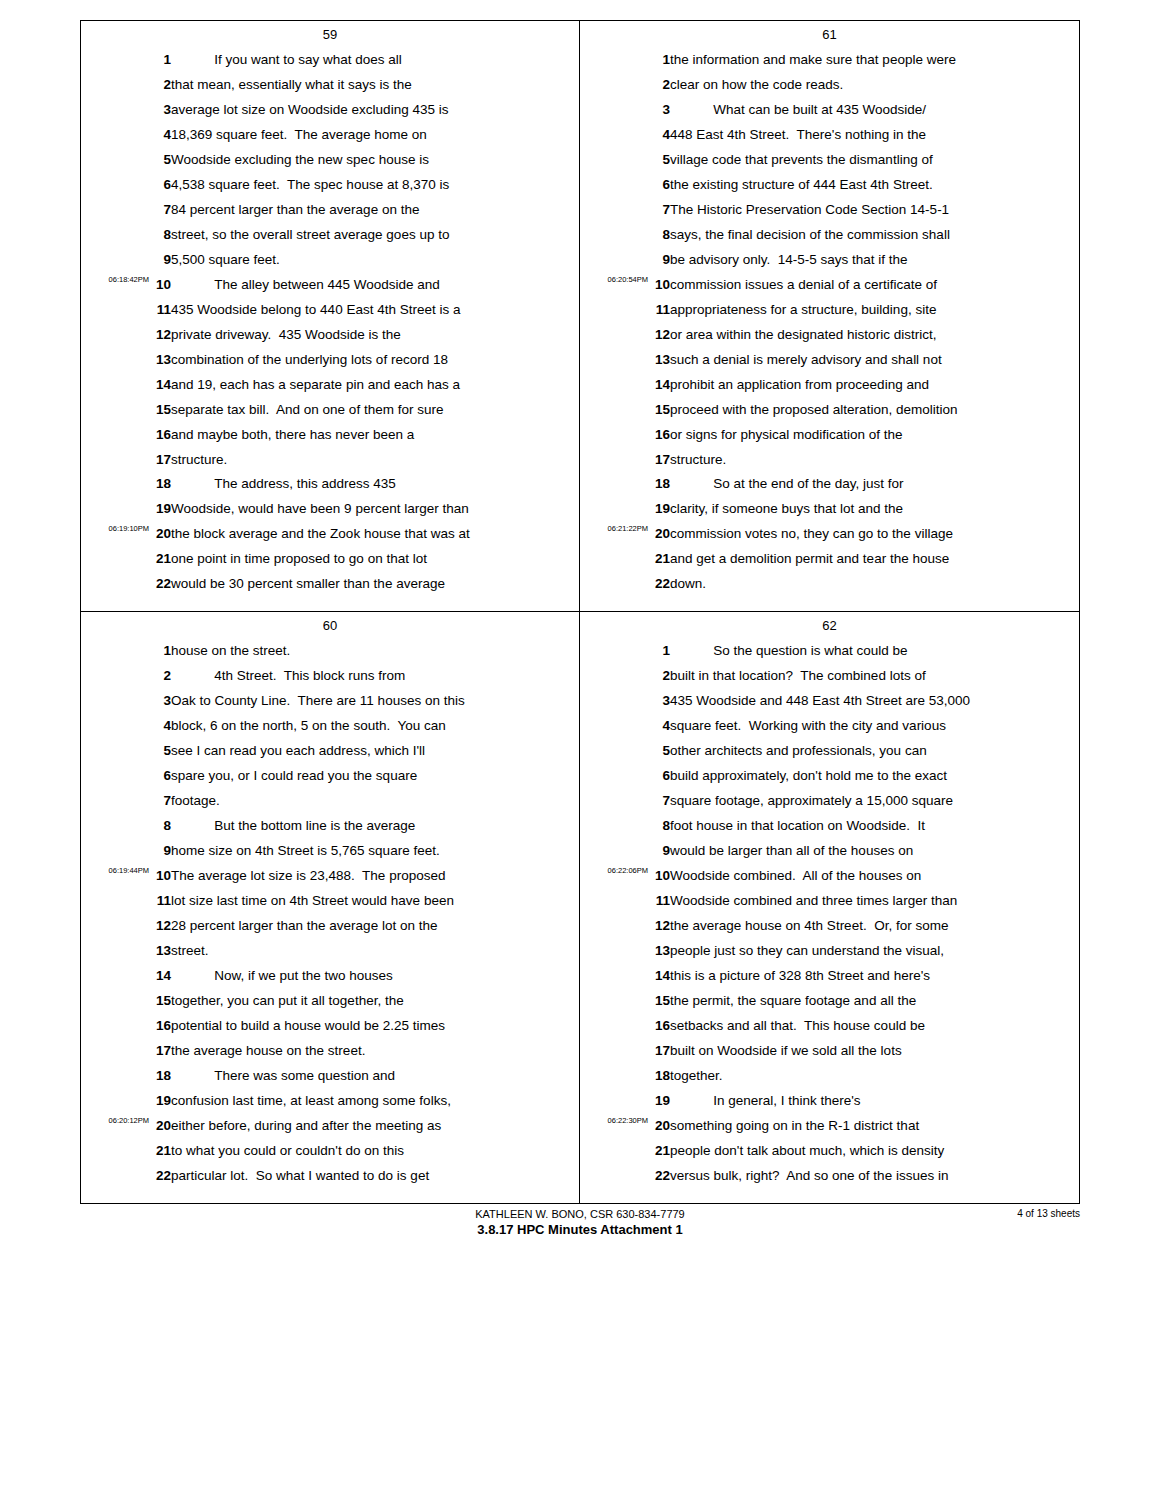59
| | 1 | If you want to say what does all |
| | 2 | that mean, essentially what it says is the |
| | 3 | average lot size on Woodside excluding 435 is |
| | 4 | 18,369 square feet. The average home on |
| | 5 | Woodside excluding the new spec house is |
| | 6 | 4,538 square feet. The spec house at 8,370 is |
| | 7 | 84 percent larger than the average on the |
| | 8 | street, so the overall street average goes up to |
| | 9 | 5,500 square feet. |
| 06:18:42PM | 10 | The alley between 445 Woodside and |
| | 11 | 435 Woodside belong to 440 East 4th Street is a |
| | 12 | private driveway. 435 Woodside is the |
| | 13 | combination of the underlying lots of record 18 |
| | 14 | and 19, each has a separate pin and each has a |
| | 15 | separate tax bill. And on one of them for sure |
| | 16 | and maybe both, there has never been a |
| | 17 | structure. |
| | 18 | The address, this address 435 |
| | 19 | Woodside, would have been 9 percent larger than |
| 06:19:10PM | 20 | the block average and the Zook house that was at |
| | 21 | one point in time proposed to go on that lot |
| | 22 | would be 30 percent smaller than the average |
61
| | 1 | the information and make sure that people were |
| | 2 | clear on how the code reads. |
| | 3 | What can be built at 435 Woodside/ |
| | 4 | 448 East 4th Street. There's nothing in the |
| | 5 | village code that prevents the dismantling of |
| | 6 | the existing structure of 444 East 4th Street. |
| | 7 | The Historic Preservation Code Section 14-5-1 |
| | 8 | says, the final decision of the commission shall |
| | 9 | be advisory only. 14-5-5 says that if the |
| 06:20:54PM | 10 | commission issues a denial of a certificate of |
| | 11 | appropriateness for a structure, building, site |
| | 12 | or area within the designated historic district, |
| | 13 | such a denial is merely advisory and shall not |
| | 14 | prohibit an application from proceeding and |
| | 15 | proceed with the proposed alteration, demolition |
| | 16 | or signs for physical modification of the |
| | 17 | structure. |
| | 18 | So at the end of the day, just for |
| | 19 | clarity, if someone buys that lot and the |
| 06:21:22PM | 20 | commission votes no, they can go to the village |
| | 21 | and get a demolition permit and tear the house |
| | 22 | down. |
60
| | 1 | house on the street. |
| | 2 | 4th Street. This block runs from |
| | 3 | Oak to County Line. There are 11 houses on this |
| | 4 | block, 6 on the north, 5 on the south. You can |
| | 5 | see I can read you each address, which I'll |
| | 6 | spare you, or I could read you the square |
| | 7 | footage. |
| | 8 | But the bottom line is the average |
| | 9 | home size on 4th Street is 5,765 square feet. |
| 06:19:44PM | 10 | The average lot size is 23,488. The proposed |
| | 11 | lot size last time on 4th Street would have been |
| | 12 | 28 percent larger than the average lot on the |
| | 13 | street. |
| | 14 | Now, if we put the two houses |
| | 15 | together, you can put it all together, the |
| | 16 | potential to build a house would be 2.25 times |
| | 17 | the average house on the street. |
| | 18 | There was some question and |
| | 19 | confusion last time, at least among some folks, |
| 06:20:12PM | 20 | either before, during and after the meeting as |
| | 21 | to what you could or couldn't do on this |
| | 22 | particular lot. So what I wanted to do is get |
62
| | 1 | So the question is what could be |
| | 2 | built in that location? The combined lots of |
| | 3 | 435 Woodside and 448 East 4th Street are 53,000 |
| | 4 | square feet. Working with the city and various |
| | 5 | other architects and professionals, you can |
| | 6 | build approximately, don't hold me to the exact |
| | 7 | square footage, approximately a 15,000 square |
| | 8 | foot house in that location on Woodside. It |
| | 9 | would be larger than all of the houses on |
| 06:22:06PM | 10 | Woodside combined. All of the houses on |
| | 11 | Woodside combined and three times larger than |
| | 12 | the average house on 4th Street. Or, for some |
| | 13 | people just so they can understand the visual, |
| | 14 | this is a picture of 328 8th Street and here's |
| | 15 | the permit, the square footage and all the |
| | 16 | setbacks and all that. This house could be |
| | 17 | built on Woodside if we sold all the lots |
| | 18 | together. |
| | 19 | In general, I think there's |
| 06:22:30PM | 20 | something going on in the R-1 district that |
| | 21 | people don't talk about much, which is density |
| | 22 | versus bulk, right? And so one of the issues in |
KATHLEEN W. BONO, CSR 630-834-7779
4 of 13 sheets
3.8.17 HPC Minutes Attachment 1